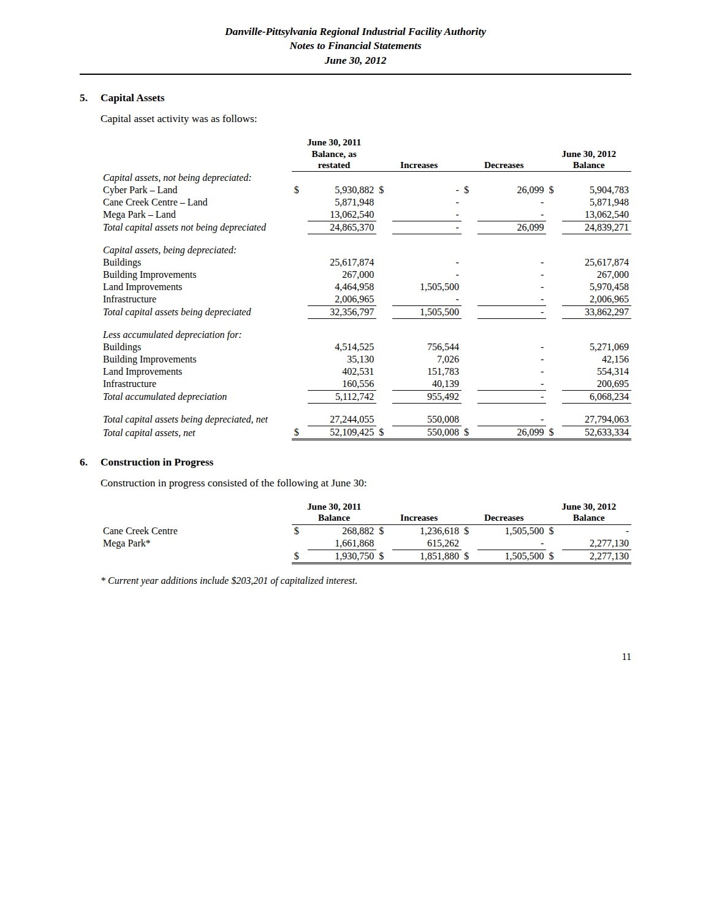Danville-Pittsylvania Regional Industrial Facility Authority Notes to Financial Statements June 30, 2012
5. Capital Assets
Capital asset activity was as follows:
| | June 30, 2011 Balance, as restated | Increases | Decreases | June 30, 2012 Balance |
| --- | --- | --- | --- | --- |
| Capital assets, not being depreciated: | |
| Cyber Park – Land | $ | 5,930,882 | $ | - | $ | 26,099 | $ | 5,904,783 |
| Cane Creek Centre – Land | | 5,871,948 | | - | | - | | 5,871,948 |
| Mega Park – Land | | 13,062,540 | | - | | - | | 13,062,540 |
| Total capital assets not being depreciated | | 24,865,370 | | - | | 26,099 | | 24,839,271 |
| Capital assets, being depreciated: | |
| Buildings | | 25,617,874 | | - | | - | | 25,617,874 |
| Building Improvements | | 267,000 | | - | | - | | 267,000 |
| Land Improvements | | 4,464,958 | | 1,505,500 | | - | | 5,970,458 |
| Infrastructure | | 2,006,965 | | - | | - | | 2,006,965 |
| Total capital assets being depreciated | | 32,356,797 | | 1,505,500 | | - | | 33,862,297 |
| Less accumulated depreciation for: | |
| Buildings | | 4,514,525 | | 756,544 | | - | | 5,271,069 |
| Building Improvements | | 35,130 | | 7,026 | | - | | 42,156 |
| Land Improvements | | 402,531 | | 151,783 | | - | | 554,314 |
| Infrastructure | | 160,556 | | 40,139 | | - | | 200,695 |
| Total accumulated depreciation | | 5,112,742 | | 955,492 | | - | | 6,068,234 |
| Total capital assets being depreciated, net | | 27,244,055 | | 550,008 | | - | | 27,794,063 |
| Total capital assets, net | $ | 52,109,425 | $ | 550,008 | $ | 26,099 | $ | 52,633,334 |
6. Construction in Progress
Construction in progress consisted of the following at June 30:
| | June 30, 2011 Balance | Increases | Decreases | June 30, 2012 Balance |
| --- | --- | --- | --- | --- |
| Cane Creek Centre | $ | 268,882 | $ | 1,236,618 | $ | 1,505,500 | $ | - |
| Mega Park* | | 1,661,868 | | 615,262 | | - | | 2,277,130 |
| | $ | 1,930,750 | $ | 1,851,880 | $ | 1,505,500 | $ | 2,277,130 |
* Current year additions include $203,201 of capitalized interest.
11